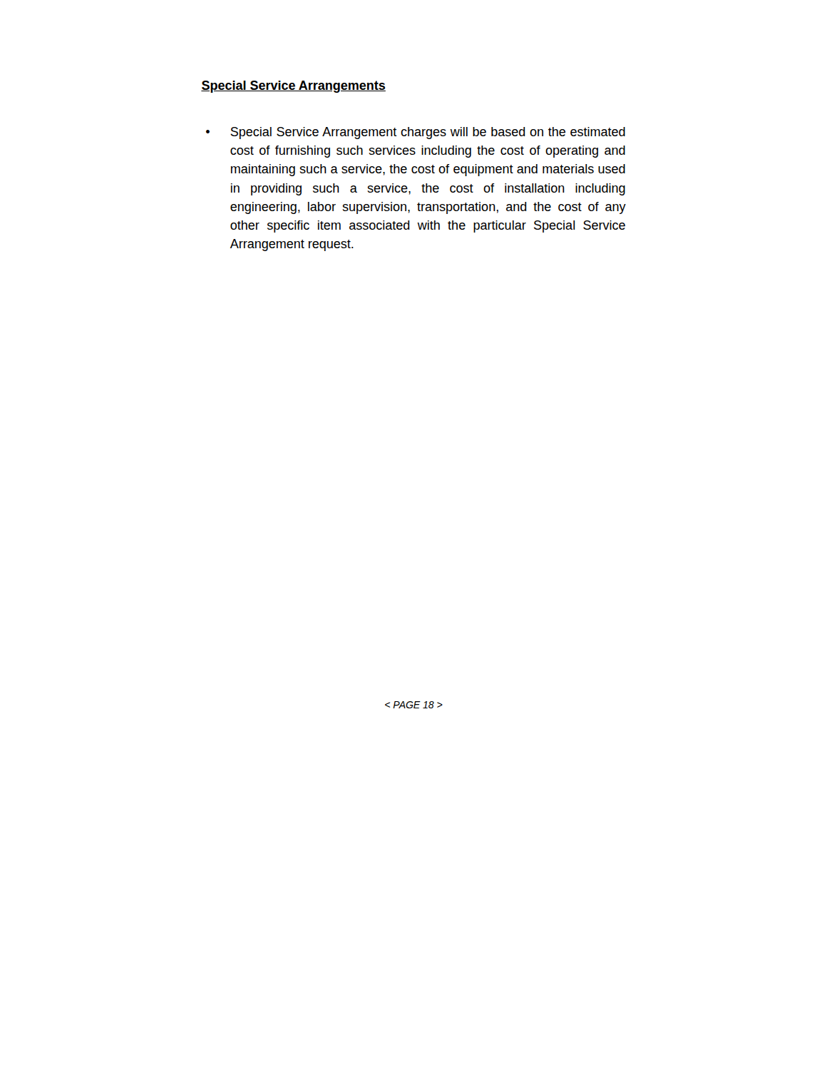Special Service Arrangements
Special Service Arrangement charges will be based on the estimated cost of furnishing such services including the cost of operating and maintaining such a service, the cost of equipment and materials used in providing such a service, the cost of installation including engineering, labor supervision, transportation, and the cost of any other specific item associated with the particular Special Service Arrangement request.
< PAGE 18 >